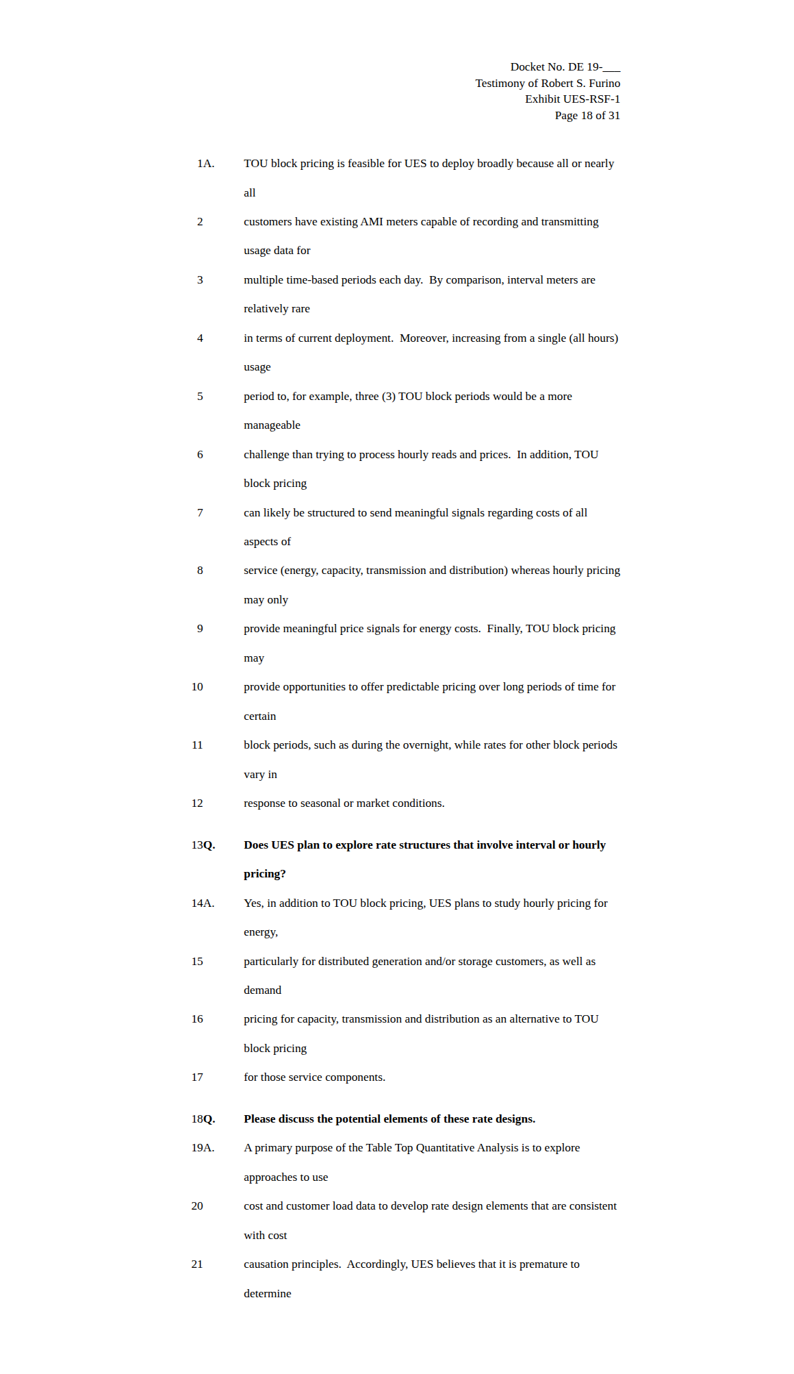Docket No. DE 19-___
Testimony of Robert S. Furino
Exhibit UES-RSF-1
Page 18 of 31
| 1 | A. | TOU block pricing is feasible for UES to deploy broadly because all or nearly all |
| 2 | | customers have existing AMI meters capable of recording and transmitting usage data for |
| 3 | | multiple time-based periods each day. By comparison, interval meters are relatively rare |
| 4 | | in terms of current deployment. Moreover, increasing from a single (all hours) usage |
| 5 | | period to, for example, three (3) TOU block periods would be a more manageable |
| 6 | | challenge than trying to process hourly reads and prices. In addition, TOU block pricing |
| 7 | | can likely be structured to send meaningful signals regarding costs of all aspects of |
| 8 | | service (energy, capacity, transmission and distribution) whereas hourly pricing may only |
| 9 | | provide meaningful price signals for energy costs. Finally, TOU block pricing may |
| 10 | | provide opportunities to offer predictable pricing over long periods of time for certain |
| 11 | | block periods, such as during the overnight, while rates for other block periods vary in |
| 12 | | response to seasonal or market conditions. |
| 13 | Q. | Does UES plan to explore rate structures that involve interval or hourly pricing? |
| 14 | A. | Yes, in addition to TOU block pricing, UES plans to study hourly pricing for energy, |
| 15 | | particularly for distributed generation and/or storage customers, as well as demand |
| 16 | | pricing for capacity, transmission and distribution as an alternative to TOU block pricing |
| 17 | | for those service components. |
| 18 | Q. | Please discuss the potential elements of these rate designs. |
| 19 | A. | A primary purpose of the Table Top Quantitative Analysis is to explore approaches to use |
| 20 | | cost and customer load data to develop rate design elements that are consistent with cost |
| 21 | | causation principles. Accordingly, UES believes that it is premature to determine |